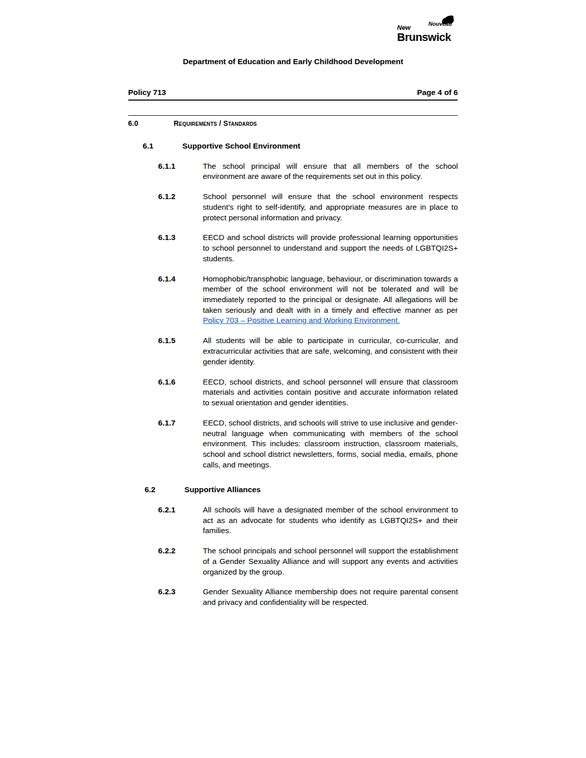New Nouveau Brunswick
Department of Education and Early Childhood Development
Policy 713 Page 4 of 6
6.0 Requirements / Standards
6.1 Supportive School Environment
6.1.1 The school principal will ensure that all members of the school environment are aware of the requirements set out in this policy.
6.1.2 School personnel will ensure that the school environment respects student’s right to self-identify, and appropriate measures are in place to protect personal information and privacy.
6.1.3 EECD and school districts will provide professional learning opportunities to school personnel to understand and support the needs of LGBTQI2S+ students.
6.1.4 Homophobic/transphobic language, behaviour, or discrimination towards a member of the school environment will not be tolerated and will be immediately reported to the principal or designate. All allegations will be taken seriously and dealt with in a timely and effective manner as per Policy 703 – Positive Learning and Working Environment.
6.1.5 All students will be able to participate in curricular, co-curricular, and extracurricular activities that are safe, welcoming, and consistent with their gender identity.
6.1.6 EECD, school districts, and school personnel will ensure that classroom materials and activities contain positive and accurate information related to sexual orientation and gender identities.
6.1.7 EECD, school districts, and schools will strive to use inclusive and gender-neutral language when communicating with members of the school environment. This includes: classroom instruction, classroom materials, school and school district newsletters, forms, social media, emails, phone calls, and meetings.
6.2 Supportive Alliances
6.2.1 All schools will have a designated member of the school environment to act as an advocate for students who identify as LGBTQI2S+ and their families.
6.2.2 The school principals and school personnel will support the establishment of a Gender Sexuality Alliance and will support any events and activities organized by the group.
6.2.3 Gender Sexuality Alliance membership does not require parental consent and privacy and confidentiality will be respected.